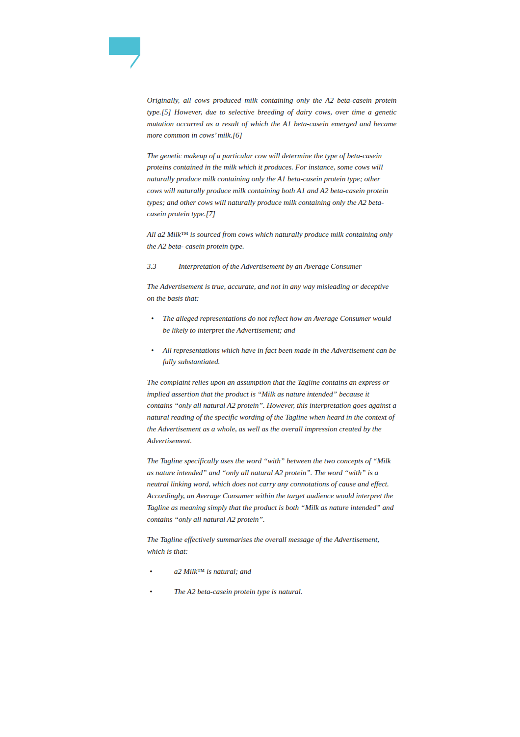Originally, all cows produced milk containing only the A2 beta-casein protein type.[5] However, due to selective breeding of dairy cows, over time a genetic mutation occurred as a result of which the A1 beta-casein emerged and became more common in cows’ milk.[6]
The genetic makeup of a particular cow will determine the type of beta-casein proteins contained in the milk which it produces. For instance, some cows will naturally produce milk containing only the A1 beta-casein protein type; other cows will naturally produce milk containing both A1 and A2 beta-casein protein types; and other cows will naturally produce milk containing only the A2 beta-casein protein type.[7]
All a2 Milk™ is sourced from cows which naturally produce milk containing only the A2 beta- casein protein type.
3.3 Interpretation of the Advertisement by an Average Consumer
The Advertisement is true, accurate, and not in any way misleading or deceptive on the basis that:
The alleged representations do not reflect how an Average Consumer would be likely to interpret the Advertisement; and
All representations which have in fact been made in the Advertisement can be fully substantiated.
The complaint relies upon an assumption that the Tagline contains an express or implied assertion that the product is “Milk as nature intended” because it contains “only all natural A2 protein”. However, this interpretation goes against a natural reading of the specific wording of the Tagline when heard in the context of the Advertisement as a whole, as well as the overall impression created by the Advertisement.
The Tagline specifically uses the word “with” between the two concepts of “Milk as nature intended” and “only all natural A2 protein”. The word “with” is a neutral linking word, which does not carry any connotations of cause and effect. Accordingly, an Average Consumer within the target audience would interpret the Tagline as meaning simply that the product is both “Milk as nature intended” and contains “only all natural A2 protein”.
The Tagline effectively summarises the overall message of the Advertisement, which is that:
a2 Milk™ is natural; and
The A2 beta-casein protein type is natural.